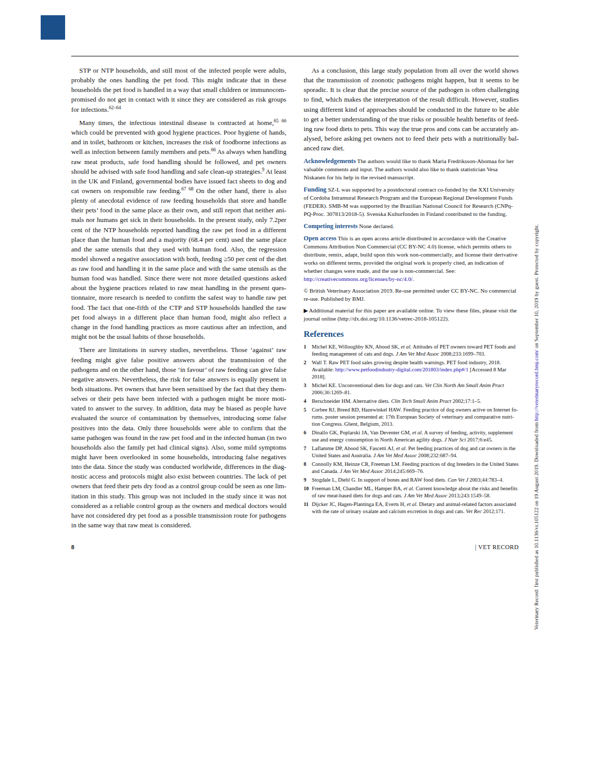Veterinary Record: first published as 10.1136/vr.105122 on 19 August 2019. Downloaded from http://veterinaryrecord.bmj.com/ on September 10, 2019 by guest. Protected by copyright.
STP or NTP households, and still most of the infected people were adults, probably the ones handling the pet food. This might indicate that in these households the pet food is handled in a way that small children or immunocompromised do not get in contact with it since they are considered as risk groups for infections.62–64
Many times, the infectious intestinal disease is contracted at home,65 66 which could be prevented with good hygiene practices. Poor hygiene of hands, and in toilet, bathroom or kitchen, increases the risk of foodborne infections as well as infection between family members and pets.66 As always when handling raw meat products, safe food handling should be followed, and pet owners should be advised with safe food handling and safe clean-up strategies.9 At least in the UK and Finland, governmental bodies have issued fact sheets to dog and cat owners on responsible raw feeding.67 68 On the other hand, there is also plenty of anecdotal evidence of raw feeding households that store and handle their pets’ food in the same place as their own, and still report that neither animals nor humans get sick in their households. In the present study, only 7.2per cent of the NTP households reported handling the raw pet food in a different place than the human food and a majority (68.4 per cent) used the same place and the same utensils that they used with human food. Also, the regression model showed a negative association with both, feeding ≥50 per cent of the diet as raw food and handling it in the same place and with the same utensils as the human food was handled. Since there were not more detailed questions asked about the hygiene practices related to raw meat handling in the present questionnaire, more research is needed to confirm the safest way to handle raw pet food. The fact that one-fifth of the CTP and STP households handled the raw pet food always in a different place than human food, might also reflect a change in the food handling practices as more cautious after an infection, and might not be the usual habits of those households.
There are limitations in survey studies, nevertheless. Those ‘against’ raw feeding might give false positive answers about the transmission of the pathogens and on the other hand, those ‘in favour’ of raw feeding can give false negative answers. Nevertheless, the risk for false answers is equally present in both situations. Pet owners that have been sensitised by the fact that they themselves or their pets have been infected with a pathogen might be more motivated to answer to the survey. In addition, data may be biased as people have evaluated the source of contamination by themselves, introducing some false positives into the data. Only three households were able to confirm that the same pathogen was found in the raw pet food and in the infected human (in two households also the family pet had clinical signs). Also, some mild symptoms might have been overlooked in some households, introducing false negatives into the data. Since the study was conducted worldwide, differences in the diagnostic access and protocols might also exist between countries. The lack of pet owners that feed their pets dry food as a control group could be seen as one limitation in this study. This group was not included in the study since it was not considered as a reliable control group as the owners and medical doctors would have not considered dry pet food as a possible transmission route for pathogens in the same way that raw meat is considered.
As a conclusion, this large study population from all over the world shows that the transmission of zoonotic pathogens might happen, but it seems to be sporadic. It is clear that the precise source of the pathogen is often challenging to find, which makes the interpretation of the result difficult. However, studies using different kind of approaches should be conducted in the future to be able to get a better understanding of the true risks or possible health benefits of feeding raw food diets to pets. This way the true pros and cons can be accurately analysed, before asking pet owners not to feed their pets with a nutritionally balanced raw diet.
Acknowledgements The authors would like to thank Maria Fredriksson-Ahomaa for her valuable comments and input. The authors would also like to thank statistician Vesa Niskanen for his help in the revised manuscript.
Funding SZ-L was supported by a postdoctoral contract co-funded by the XXI University of Cordoba Intramural Research Program and the European Regional Development Funds (FEDER). SMB-M was supported by the Brazilian National Council for Research (CNPq-PQ-Proc. 307813/2018-5). Svenska Kulturfonden in Finland contributed to the funding.
Competing interests None declared.
Open access This is an open access article distributed in accordance with the Creative Commons Attribution Non Commercial (CC BY-NC 4.0) license, which permits others to distribute, remix, adapt, build upon this work non-commercially, and license their derivative works on different terms, provided the original work is properly cited, an indication of whether changes were made, and the use is non-commercial. See: http://creativecommons.org/licenses/by-nc/4.0/.
© British Veterinary Association 2019. Re-use permitted under CC BY-NC. No commercial re-use. Published by BMJ.
▶ Additional material for this paper are available online. To view these files, please visit the journal online (http://dx.doi.org/10.1136/vetrec-2018-105122).
References
Michel KE, Willoughby KN, Abood SK, et al. Attitudes of PET owners toward PET foods and feeding management of cats and dogs. J Am Vet Med Assoc 2008;233:1699–703.
Wall T. Raw PET food sales growing despite health warnings. PET food industry, 2018. Available: http://www.petfoodindustry-digital.com/201803/index.php#/1 [Accessed 8 Mar 2018].
Michel KE. Unconventional diets for dogs and cats. Vet Clin North Am Small Anim Pract 2006;36:1269–81.
Berschneider HM. Alternative diets. Clin Tech Small Anim Pract 2002;17:1–5.
Corbee RJ, Breed RD, Hazewinkel HAW. Feeding practice of dog owners active on Internet forums. poster session presented at: 17th European Society of veterinary and comparative nutrition Congress. Ghent, Belgium, 2013.
Dinallo GK, Poplarski JA, Van Deventer GM, et al. A survey of feeding, activity, supplement use and energy consumption in North American agility dogs. J Nutr Sci 2017;6:e45.
Laflamme DP, Abood SK, Fascetti AJ, et al. Pet feeding practices of dog and cat owners in the United States and Australia. J Am Vet Med Assoc 2008;232:687–94.
Connolly KM, Heinze CR, Freeman LM. Feeding practices of dog breeders in the United States and Canada. J Am Vet Med Assoc 2014;245:669–76.
Stogdale L, Diehl G. In support of bones and RAW food diets. Can Vet J 2003;44:783–4.
Freeman LM, Chandler ML, Hamper BA, et al. Current knowledge about the risks and benefits of raw meat-based diets for dogs and cats. J Am Vet Med Assoc 2013;243:1549–58.
Dijcker JC, Hagen-Plantinga EA, Everts H, et al. Dietary and animal-related factors associated with the rate of urinary oxalate and calcium excretion in dogs and cats. Vet Rec 2012;171.
8
| VET RECORD